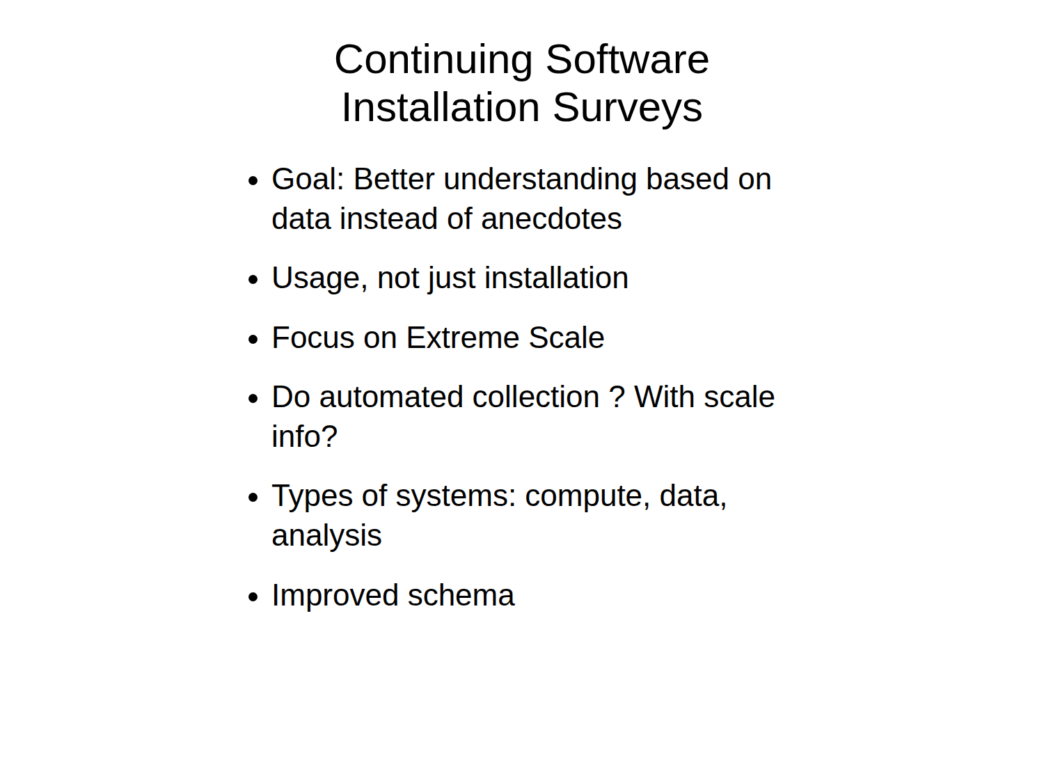Continuing Software Installation Surveys
Goal: Better understanding based on data instead of anecdotes
Usage, not just installation
Focus on Extreme Scale
Do automated collection ? With scale info?
Types of systems: compute, data, analysis
Improved schema